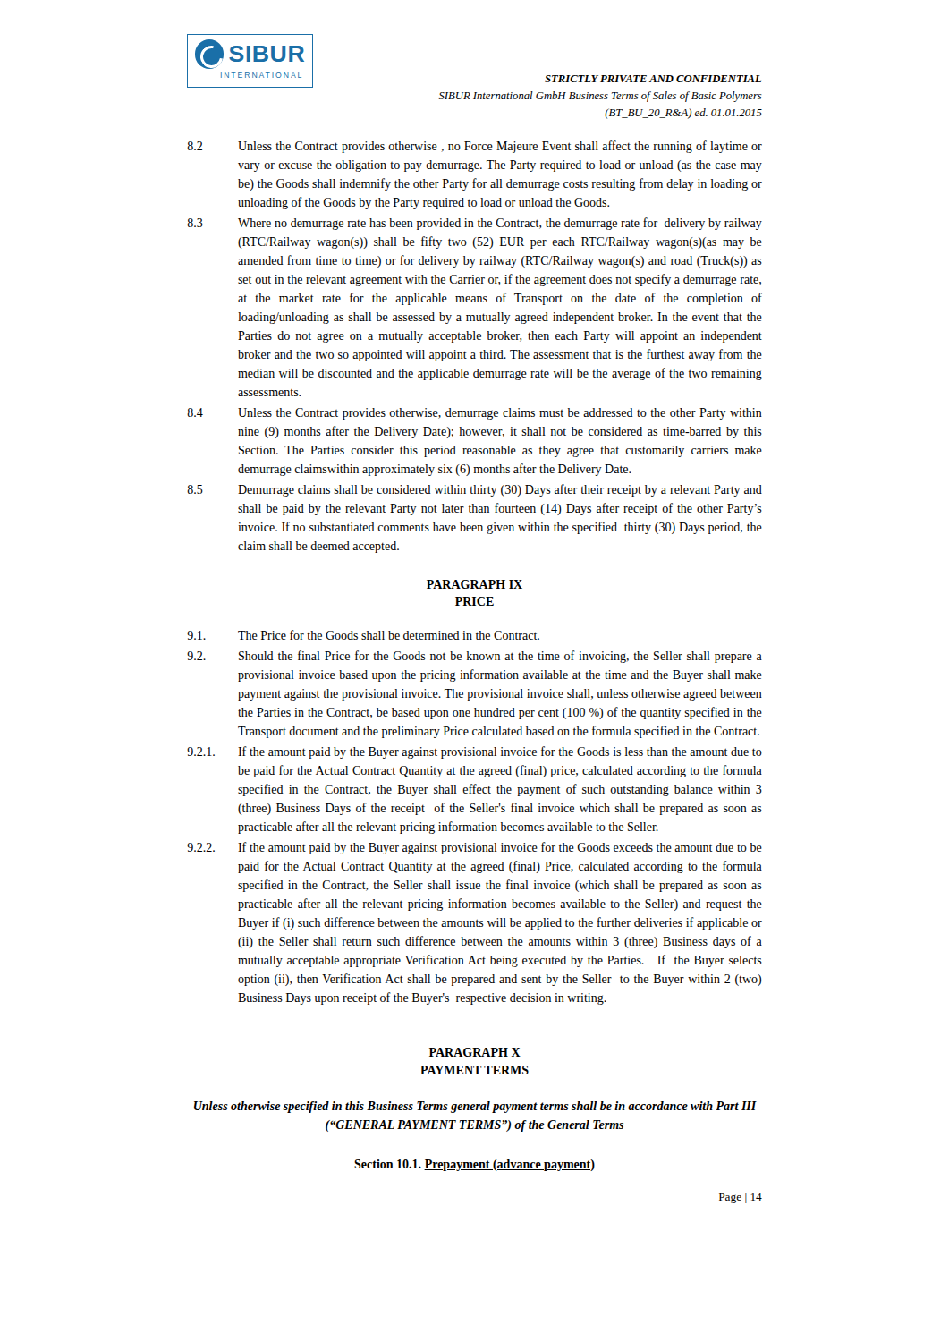SIBUR
INTERNATIONAL
STRICTLY PRIVATE AND CONFIDENTIAL
SIBUR International GmbH Business Terms of Sales of Basic Polymers (BT_BU_20_R&A) ed. 01.01.2015
8.2 Unless the Contract provides otherwise , no Force Majeure Event shall affect the running of laytime or vary or excuse the obligation to pay demurrage. The Party required to load or unload (as the case may be) the Goods shall indemnify the other Party for all demurrage costs resulting from delay in loading or unloading of the Goods by the Party required to load or unload the Goods.
8.3 Where no demurrage rate has been provided in the Contract, the demurrage rate for delivery by railway (RTC/Railway wagon(s)) shall be fifty two (52) EUR per each RTC/Railway wagon(s)(as may be amended from time to time) or for delivery by railway (RTC/Railway wagon(s) and road (Truck(s)) as set out in the relevant agreement with the Carrier or, if the agreement does not specify a demurrage rate, at the market rate for the applicable means of Transport on the date of the completion of loading/unloading as shall be assessed by a mutually agreed independent broker. In the event that the Parties do not agree on a mutually acceptable broker, then each Party will appoint an independent broker and the two so appointed will appoint a third. The assessment that is the furthest away from the median will be discounted and the applicable demurrage rate will be the average of the two remaining assessments.
8.4 Unless the Contract provides otherwise, demurrage claims must be addressed to the other Party within nine (9) months after the Delivery Date); however, it shall not be considered as time-barred by this Section. The Parties consider this period reasonable as they agree that customarily carriers make demurrage claimswithin approximately six (6) months after the Delivery Date.
8.5 Demurrage claims shall be considered within thirty (30) Days after their receipt by a relevant Party and shall be paid by the relevant Party not later than fourteen (14) Days after receipt of the other Party’s invoice. If no substantiated comments have been given within the specified thirty (30) Days period, the claim shall be deemed accepted.
PARAGRAPH IX PRICE
9.1. The Price for the Goods shall be determined in the Contract.
9.2. Should the final Price for the Goods not be known at the time of invoicing, the Seller shall prepare a provisional invoice based upon the pricing information available at the time and the Buyer shall make payment against the provisional invoice. The provisional invoice shall, unless otherwise agreed between the Parties in the Contract, be based upon one hundred per cent (100 %) of the quantity specified in the Transport document and the preliminary Price calculated based on the formula specified in the Contract.
9.2.1. If the amount paid by the Buyer against provisional invoice for the Goods is less than the amount due to be paid for the Actual Contract Quantity at the agreed (final) price, calculated according to the formula specified in the Contract, the Buyer shall effect the payment of such outstanding balance within 3 (three) Business Days of the receipt of the Seller's final invoice which shall be prepared as soon as practicable after all the relevant pricing information becomes available to the Seller.
9.2.2. If the amount paid by the Buyer against provisional invoice for the Goods exceeds the amount due to be paid for the Actual Contract Quantity at the agreed (final) Price, calculated according to the formula specified in the Contract, the Seller shall issue the final invoice (which shall be prepared as soon as practicable after all the relevant pricing information becomes available to the Seller) and request the Buyer if (i) such difference between the amounts will be applied to the further deliveries if applicable or (ii) the Seller shall return such difference between the amounts within 3 (three) Business days of a mutually acceptable appropriate Verification Act being executed by the Parties. If the Buyer selects option (ii), then Verification Act shall be prepared and sent by the Seller to the Buyer within 2 (two) Business Days upon receipt of the Buyer's respective decision in writing.
PARAGRAPH X PAYMENT TERMS
Unless otherwise specified in this Business Terms general payment terms shall be in accordance with Part III (“GENERAL PAYMENT TERMS”) of the General Terms
Section 10.1. Prepayment (advance payment)
Page | 14